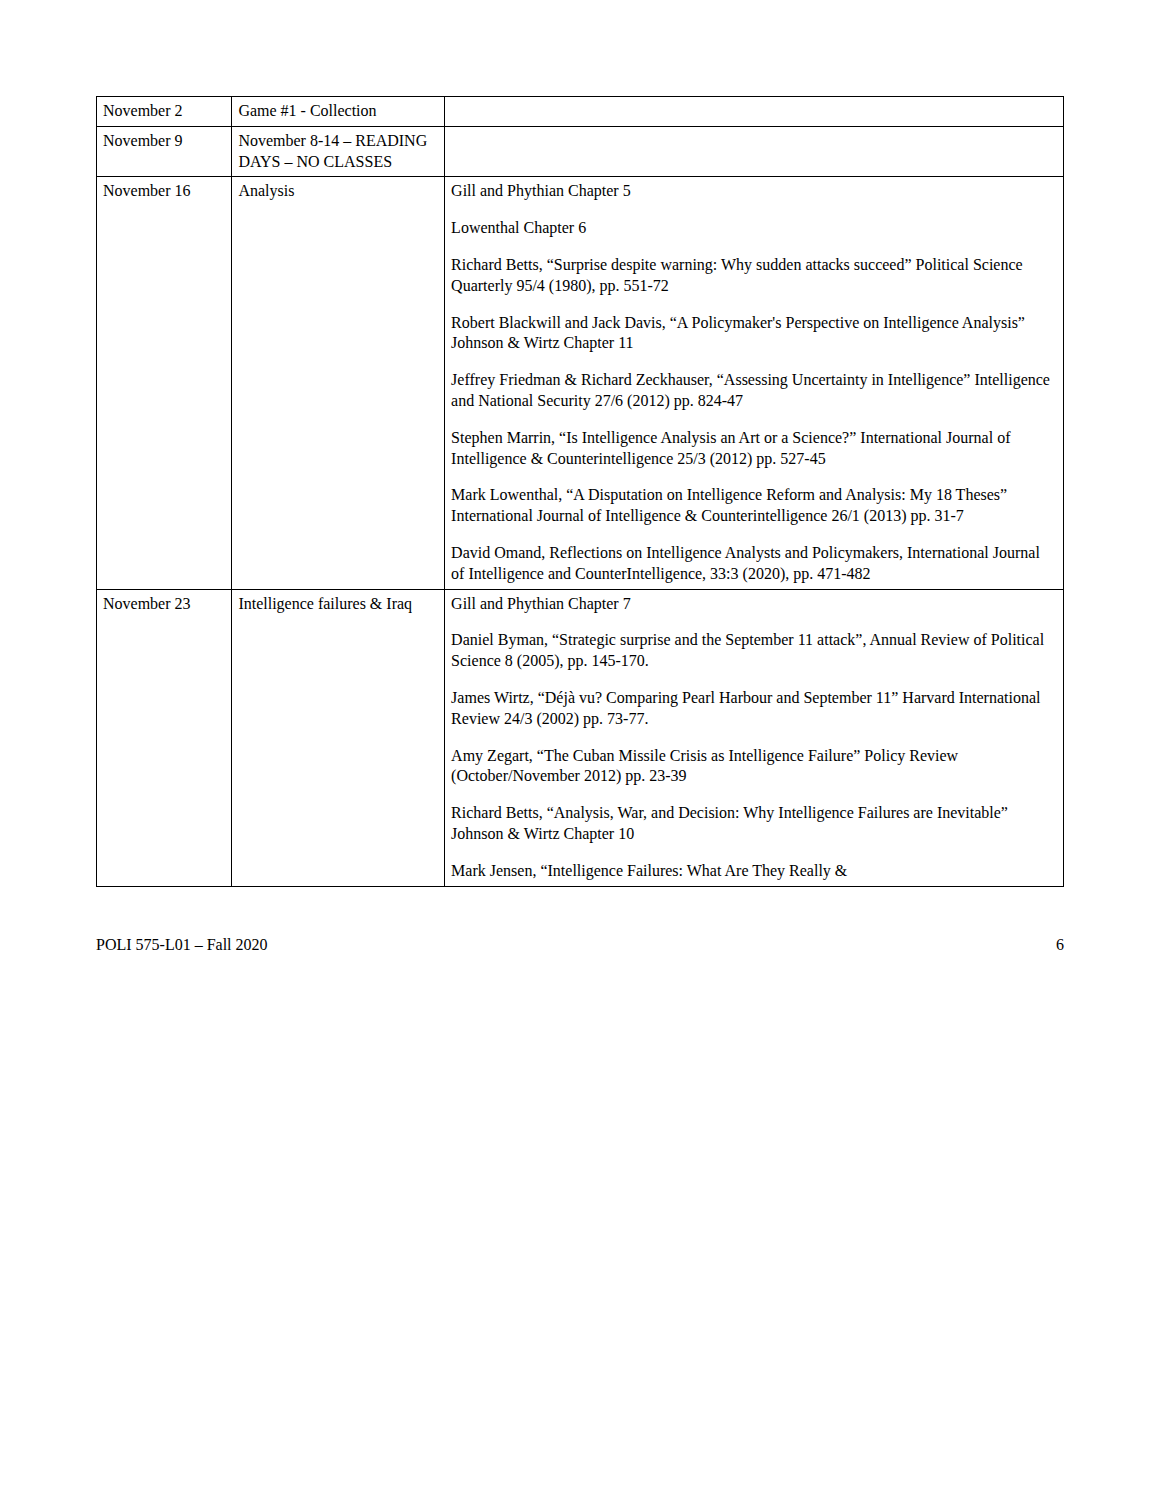| November 2 | Game #1 - Collection | |
| November 9 | November 8-14 – READING DAYS – NO CLASSES | |
| November 16 | Analysis | Gill and Phythian Chapter 5 Lowenthal Chapter 6 Richard Betts, “Surprise despite warning: Why sudden attacks succeed” Political Science Quarterly 95/4 (1980), pp. 551-72 Robert Blackwill and Jack Davis, “A Policymaker's Perspective on Intelligence Analysis” Johnson & Wirtz Chapter 11 Jeffrey Friedman & Richard Zeckhauser, “Assessing Uncertainty in Intelligence” Intelligence and National Security 27/6 (2012) pp. 824-47 Stephen Marrin, “Is Intelligence Analysis an Art or a Science?” International Journal of Intelligence & Counterintelligence 25/3 (2012) pp. 527-45 Mark Lowenthal, “A Disputation on Intelligence Reform and Analysis: My 18 Theses” International Journal of Intelligence & Counterintelligence 26/1 (2013) pp. 31-7 David Omand, Reflections on Intelligence Analysts and Policymakers, International Journal of Intelligence and CounterIntelligence, 33:3 (2020), pp. 471-482 |
| November 23 | Intelligence failures & Iraq | Gill and Phythian Chapter 7 Daniel Byman, “Strategic surprise and the September 11 attack”, Annual Review of Political Science 8 (2005), pp. 145-170. James Wirtz, “Déjà vu? Comparing Pearl Harbour and September 11” Harvard International Review 24/3 (2002) pp. 73-77. Amy Zegart, “The Cuban Missile Crisis as Intelligence Failure” Policy Review (October/November 2012) pp. 23-39 Richard Betts, “Analysis, War, and Decision: Why Intelligence Failures are Inevitable” Johnson & Wirtz Chapter 10 Mark Jensen, “Intelligence Failures: What Are They Really & |
POLI 575-L01 – Fall 2020 6